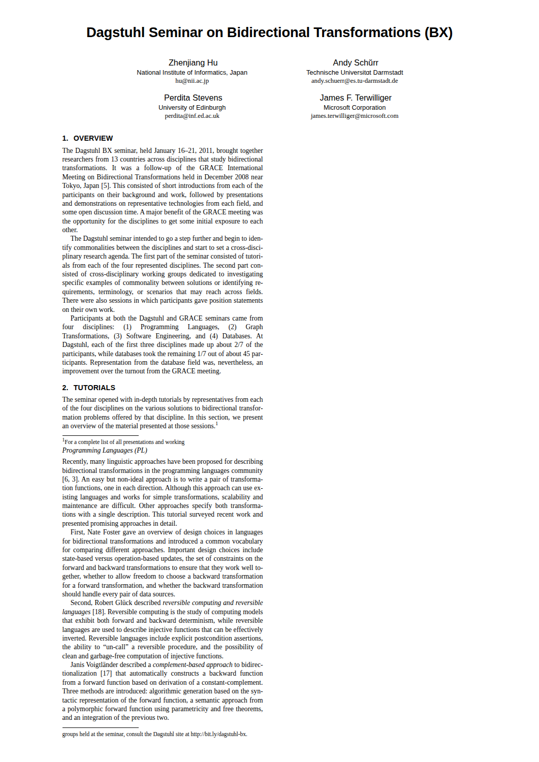Dagstuhl Seminar on Bidirectional Transformations (BX)
Zhenjiang Hu
National Institute of Informatics, Japan
hu@nii.ac.jp
Perdita Stevens
University of Edinburgh
perdita@inf.ed.ac.uk
Andy Schŭrr
Technische Universitɑt Darmstadt
andy.schuerr@es.tu-darmstadt.de
James F. Terwilliger
Microsoft Corporation
james.terwilliger@microsoft.com
1. OVERVIEW
The Dagstuhl BX seminar, held January 16–21, 2011, brought together researchers from 13 countries across disciplines that study bidirectional transformations. It was a follow-up of the GRACE International Meeting on Bidirectional Transformations held in December 2008 near Tokyo, Japan [5]. This consisted of short introductions from each of the participants on their background and work, followed by presentations and demonstrations on representative technologies from each field, and some open discussion time. A major benefit of the GRACE meeting was the opportunity for the disciplines to get some initial exposure to each other.
The Dagstuhl seminar intended to go a step further and begin to identify commonalities between the disciplines and start to set a cross-disciplinary research agenda. The first part of the seminar consisted of tutorials from each of the four represented disciplines. The second part consisted of cross-disciplinary working groups dedicated to investigating specific examples of commonality between solutions or identifying requirements, terminology, or scenarios that may reach across fields. There were also sessions in which participants gave position statements on their own work.
Participants at both the Dagstuhl and GRACE seminars came from four disciplines: (1) Programming Languages, (2) Graph Transformations, (3) Software Engineering, and (4) Databases. At Dagstuhl, each of the first three disciplines made up about 2/7 of the participants, while databases took the remaining 1/7 out of about 45 participants. Representation from the database field was, nevertheless, an improvement over the turnout from the GRACE meeting.
2. TUTORIALS
The seminar opened with in-depth tutorials by representatives from each of the four disciplines on the various solutions to bidirectional transformation problems offered by that discipline. In this section, we present an overview of the material presented at those sessions.1
1For a complete list of all presentations and working
Programming Languages (PL)
Recently, many linguistic approaches have been proposed for describing bidirectional transformations in the programming languages community [6, 3]. An easy but non-ideal approach is to write a pair of transformation functions, one in each direction. Although this approach can use existing languages and works for simple transformations, scalability and maintenance are difficult. Other approaches specify both transformations with a single description. This tutorial surveyed recent work and presented promising approaches in detail.
First, Nate Foster gave an overview of design choices in languages for bidirectional transformations and introduced a common vocabulary for comparing different approaches. Important design choices include state-based versus operation-based updates, the set of constraints on the forward and backward transformations to ensure that they work well together, whether to allow freedom to choose a backward transformation for a forward transformation, and whether the backward transformation should handle every pair of data sources.
Second, Robert Glück described reversible computing and reversible languages [18]. Reversible computing is the study of computing models that exhibit both forward and backward determinism, while reversible languages are used to describe injective functions that can be effectively inverted. Reversible languages include explicit postcondition assertions, the ability to “un-call” a reversible procedure, and the possibility of clean and garbage-free computation of injective functions.
Janis Voigtländer described a complement-based approach to bidirectionalization [17] that automatically constructs a backward function from a forward function based on derivation of a constant-complement. Three methods are introduced: algorithmic generation based on the syntactic representation of the forward function, a semantic approach from a polymorphic forward function using parametricity and free theorems, and an integration of the previous two.
groups held at the seminar, consult the Dagstuhl site at http://bit.ly/dagstuhl-bx.